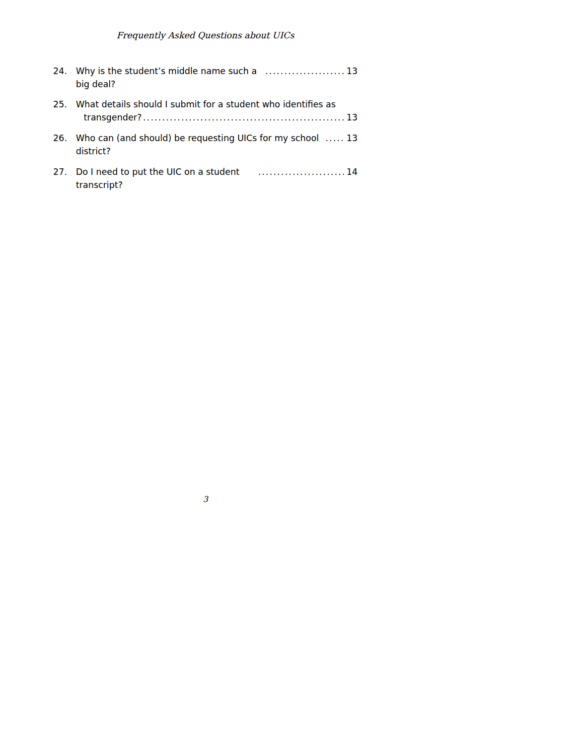Frequently Asked Questions about UICs
24. Why is the student’s middle name such a big deal? ........................ 13
25. What details should I submit for a student who identifies as transgender? ........................................................................... 13
26. Who can (and should) be requesting UICs for my school district? ..... 13
27. Do I need to put the UIC on a student transcript? .......................... 14
3